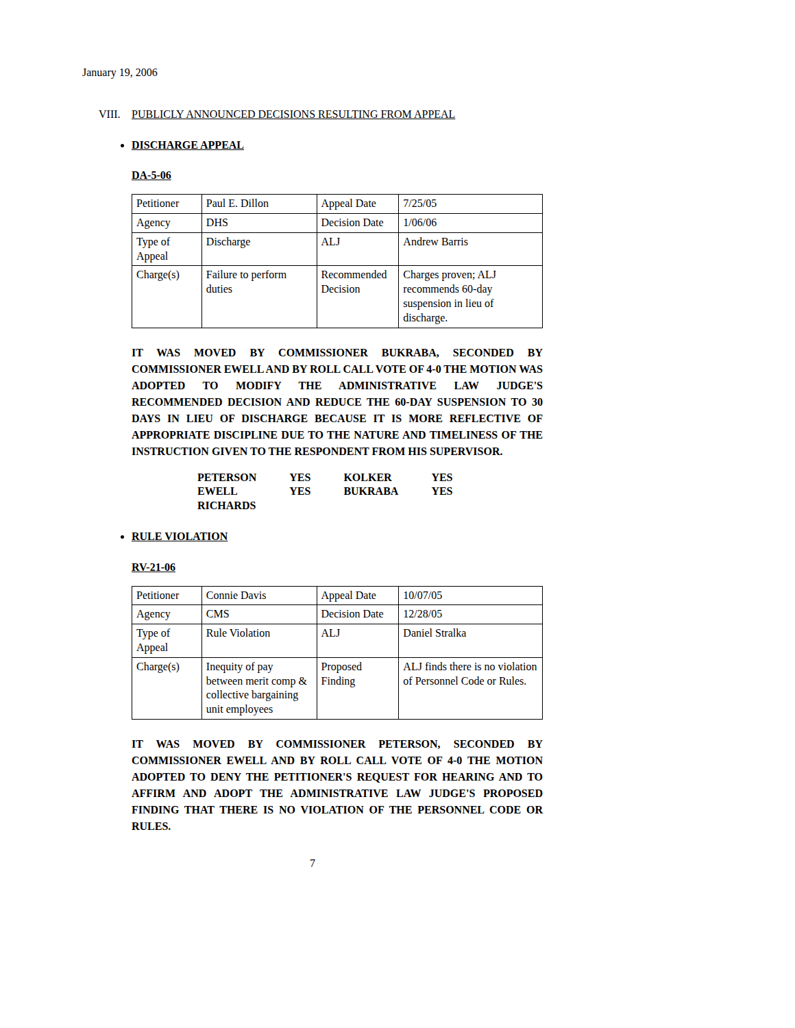January 19, 2006
VIII. PUBLICLY ANNOUNCED DECISIONS RESULTING FROM APPEAL
DISCHARGE APPEAL
DA-5-06
| Petitioner | Paul E. Dillon | Appeal Date | 7/25/05 |
| Agency | DHS | Decision Date | 1/06/06 |
| Type of Appeal | Discharge | ALJ | Andrew Barris |
| Charge(s) | Failure to perform duties | Recommended Decision | Charges proven; ALJ recommends 60-day suspension in lieu of discharge. |
It was moved by Commissioner Bukraba, seconded by Commissioner Ewell and by roll call vote of 4-0 the motion was adopted to modify the Administrative Law Judge's recommended decision and reduce the 60-day suspension to 30 days in lieu of discharge because it is more reflective of appropriate discipline due to the nature and timeliness of the instruction given to the Respondent from his supervisor.
| PETERSON | YES | KOLKER | YES |
| EWELL | YES | BUKRABA | YES |
| RICHARDS | | | |
RULE VIOLATION
RV-21-06
| Petitioner | Connie Davis | Appeal Date | 10/07/05 |
| Agency | CMS | Decision Date | 12/28/05 |
| Type of Appeal | Rule Violation | ALJ | Daniel Stralka |
| Charge(s) | Inequity of pay between merit comp & collective bargaining unit employees | Proposed Finding | ALJ finds there is no violation of Personnel Code or Rules. |
It was moved by Commissioner Peterson, seconded by Commissioner Ewell and by roll call vote of 4-0 the motion adopted to deny the Petitioner's request for hearing and to affirm and adopt the Administrative Law Judge's proposed finding that there is no violation of the Personnel Code or Rules.
7